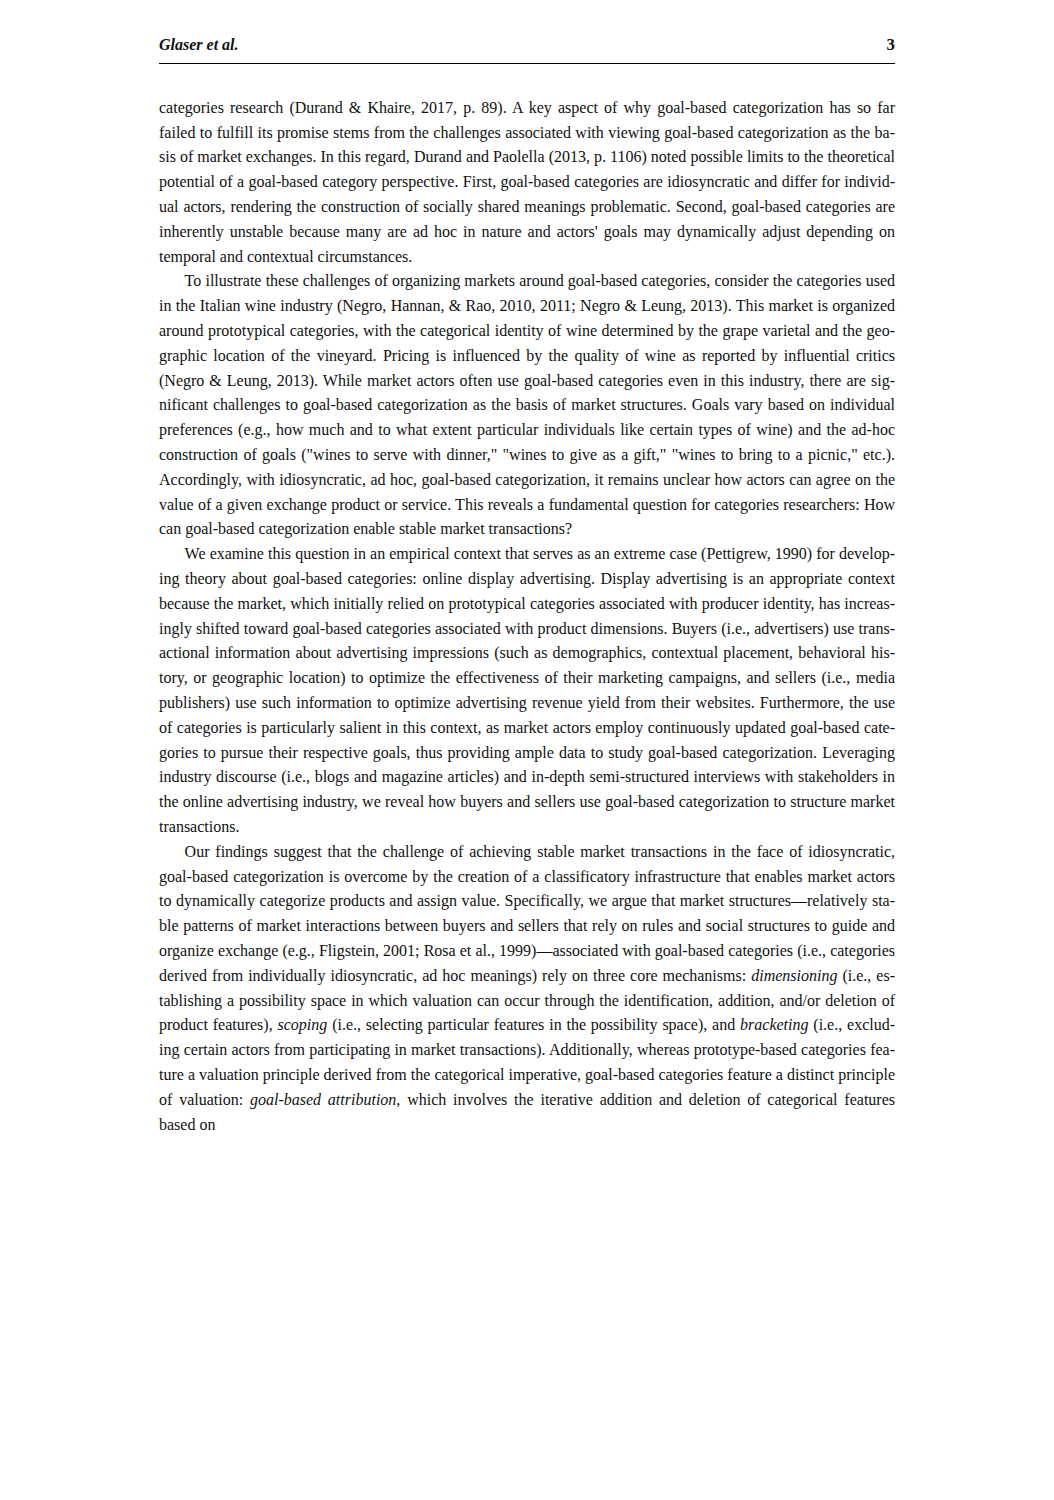Glaser et al. 3
categories research (Durand & Khaire, 2017, p. 89). A key aspect of why goal-based categorization has so far failed to fulfill its promise stems from the challenges associated with viewing goal-based categorization as the basis of market exchanges. In this regard, Durand and Paolella (2013, p. 1106) noted possible limits to the theoretical potential of a goal-based category perspective. First, goal-based categories are idiosyncratic and differ for individual actors, rendering the construction of socially shared meanings problematic. Second, goal-based categories are inherently unstable because many are ad hoc in nature and actors' goals may dynamically adjust depending on temporal and contextual circumstances.
To illustrate these challenges of organizing markets around goal-based categories, consider the categories used in the Italian wine industry (Negro, Hannan, & Rao, 2010, 2011; Negro & Leung, 2013). This market is organized around prototypical categories, with the categorical identity of wine determined by the grape varietal and the geographic location of the vineyard. Pricing is influenced by the quality of wine as reported by influential critics (Negro & Leung, 2013). While market actors often use goal-based categories even in this industry, there are significant challenges to goal-based categorization as the basis of market structures. Goals vary based on individual preferences (e.g., how much and to what extent particular individuals like certain types of wine) and the ad-hoc construction of goals ("wines to serve with dinner," "wines to give as a gift," "wines to bring to a picnic," etc.). Accordingly, with idiosyncratic, ad hoc, goal-based categorization, it remains unclear how actors can agree on the value of a given exchange product or service. This reveals a fundamental question for categories researchers: How can goal-based categorization enable stable market transactions?
We examine this question in an empirical context that serves as an extreme case (Pettigrew, 1990) for developing theory about goal-based categories: online display advertising. Display advertising is an appropriate context because the market, which initially relied on prototypical categories associated with producer identity, has increasingly shifted toward goal-based categories associated with product dimensions. Buyers (i.e., advertisers) use transactional information about advertising impressions (such as demographics, contextual placement, behavioral history, or geographic location) to optimize the effectiveness of their marketing campaigns, and sellers (i.e., media publishers) use such information to optimize advertising revenue yield from their websites. Furthermore, the use of categories is particularly salient in this context, as market actors employ continuously updated goal-based categories to pursue their respective goals, thus providing ample data to study goal-based categorization. Leveraging industry discourse (i.e., blogs and magazine articles) and in-depth semi-structured interviews with stakeholders in the online advertising industry, we reveal how buyers and sellers use goal-based categorization to structure market transactions.
Our findings suggest that the challenge of achieving stable market transactions in the face of idiosyncratic, goal-based categorization is overcome by the creation of a classificatory infrastructure that enables market actors to dynamically categorize products and assign value. Specifically, we argue that market structures—relatively stable patterns of market interactions between buyers and sellers that rely on rules and social structures to guide and organize exchange (e.g., Fligstein, 2001; Rosa et al., 1999)—associated with goal-based categories (i.e., categories derived from individually idiosyncratic, ad hoc meanings) rely on three core mechanisms: dimensioning (i.e., establishing a possibility space in which valuation can occur through the identification, addition, and/or deletion of product features), scoping (i.e., selecting particular features in the possibility space), and bracketing (i.e., excluding certain actors from participating in market transactions). Additionally, whereas prototype-based categories feature a valuation principle derived from the categorical imperative, goal-based categories feature a distinct principle of valuation: goal-based attribution, which involves the iterative addition and deletion of categorical features based on